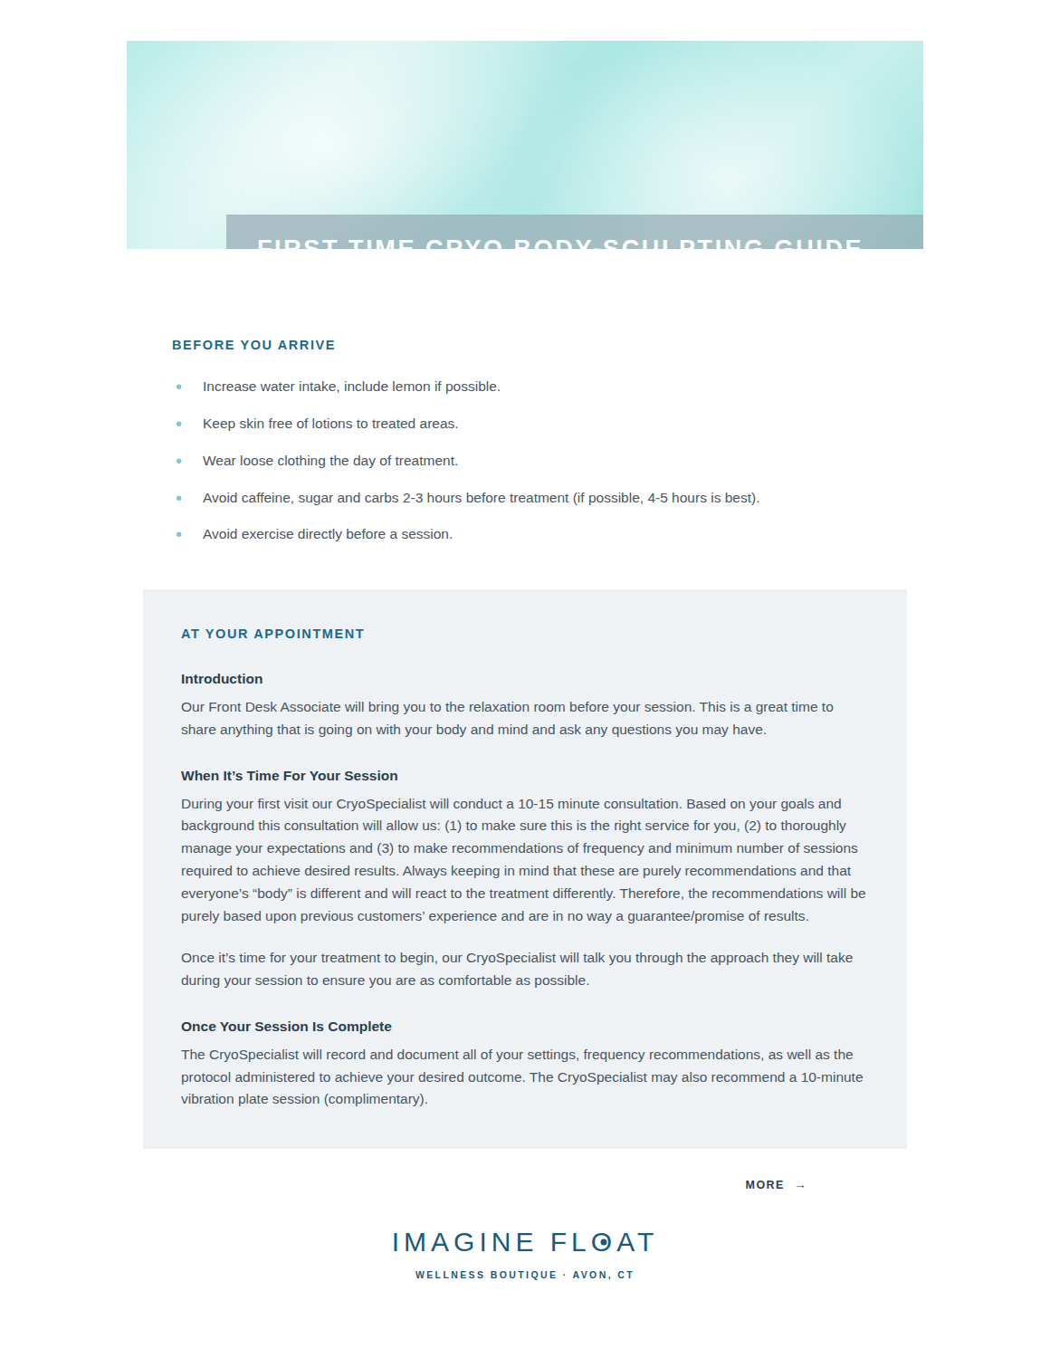First Time Cryo Body-Sculpting Guide
Before You Arrive
Increase water intake, include lemon if possible.
Keep skin free of lotions to treated areas.
Wear loose clothing the day of treatment.
Avoid caffeine, sugar and carbs 2-3 hours before treatment (if possible, 4-5 hours is best).
Avoid exercise directly before a session.
At Your Appointment
Introduction
Our Front Desk Associate will bring you to the relaxation room before your session. This is a great time to share anything that is going on with your body and mind and ask any questions you may have.
When It’s Time For Your Session
During your first visit our CryoSpecialist will conduct a 10-15 minute consultation. Based on your goals and background this consultation will allow us: (1) to make sure this is the right service for you, (2) to thoroughly manage your expectations and (3) to make recommendations of frequency and minimum number of sessions required to achieve desired results. Always keeping in mind that these are purely recommendations and that everyone’s “body” is different and will react to the treatment differently. Therefore, the recommendations will be purely based upon previous customers’ experience and are in no way a guarantee/promise of results.
Once it’s time for your treatment to begin, our CryoSpecialist will talk you through the approach they will take during your session to ensure you are as comfortable as possible.
Once Your Session Is Complete
The CryoSpecialist will record and document all of your settings, frequency recommendations, as well as the protocol administered to achieve your desired outcome. The CryoSpecialist may also recommend a 10-minute vibration plate session (complimentary).
MORE →
IMAGINE FLOAT
WELLNESS BOUTIQUE · AVON, CT